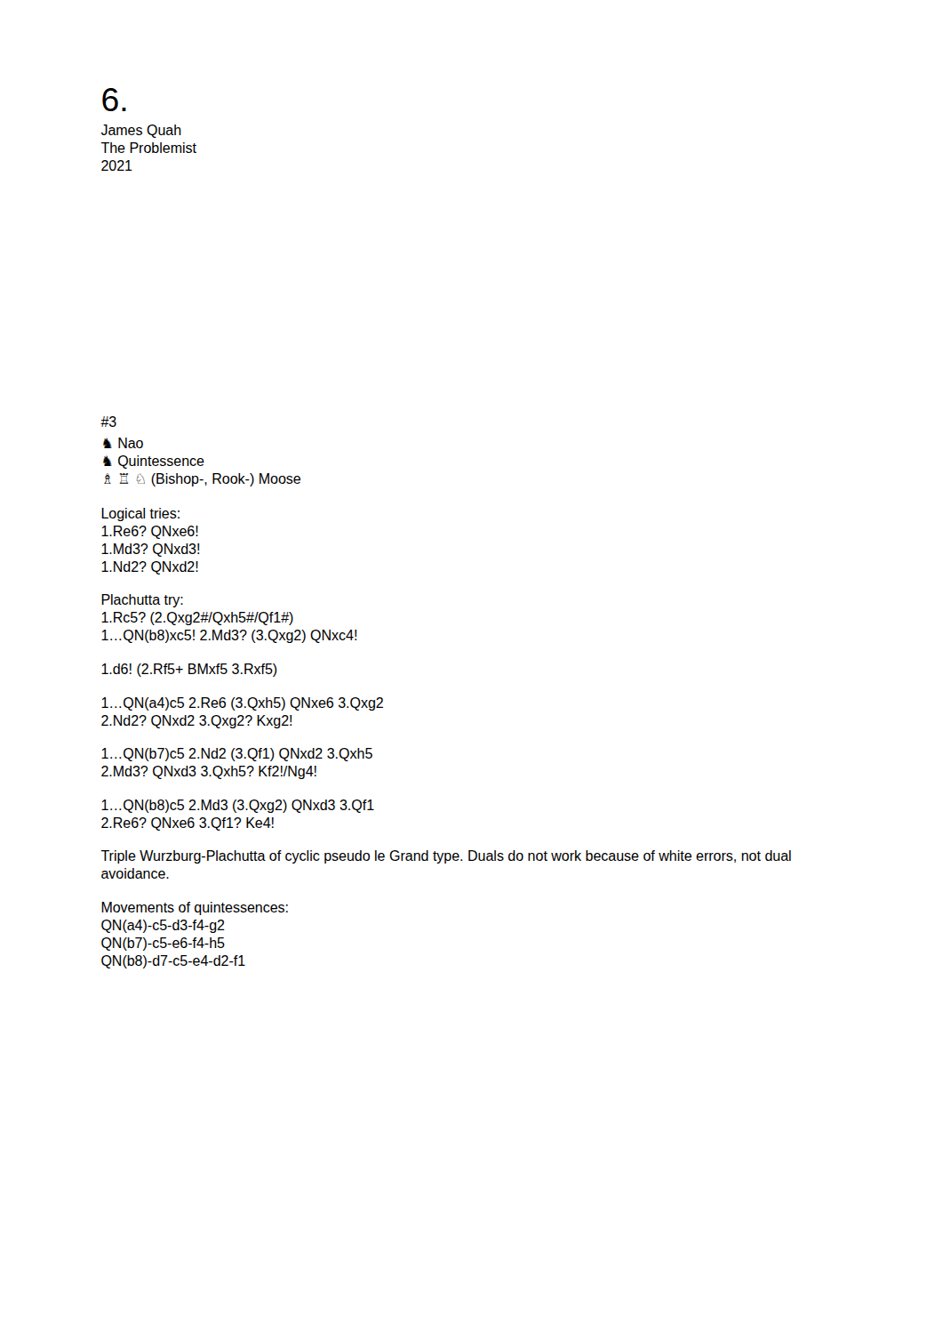6.
James Quah
The Problemist
2021
#3
♞ Nao
♞ Quintessence
♗ ♖ ♘ (Bishop-, Rook-) Moose
Logical tries:
1.Re6? QNxe6!
1.Md3? QNxd3!
1.Nd2? QNxd2!
Plachutta try:
1.Rc5? (2.Qxg2#/Qxh5#/Qf1#)
1…QN(b8)xc5! 2.Md3? (3.Qxg2) QNxc4!
1.d6! (2.Rf5+ BMxf5 3.Rxf5)
1…QN(a4)c5 2.Re6 (3.Qxh5) QNxe6 3.Qxg2
2.Nd2? QNxd2 3.Qxg2? Kxg2!
1…QN(b7)c5 2.Nd2 (3.Qf1) QNxd2 3.Qxh5
2.Md3? QNxd3 3.Qxh5? Kf2!/Ng4!
1…QN(b8)c5 2.Md3 (3.Qxg2) QNxd3 3.Qf1
2.Re6? QNxe6 3.Qf1? Ke4!
Triple Wurzburg-Plachutta of cyclic pseudo le Grand type. Duals do not work because of white errors, not dual avoidance.
Movements of quintessences:
QN(a4)-c5-d3-f4-g2
QN(b7)-c5-e6-f4-h5
QN(b8)-d7-c5-e4-d2-f1